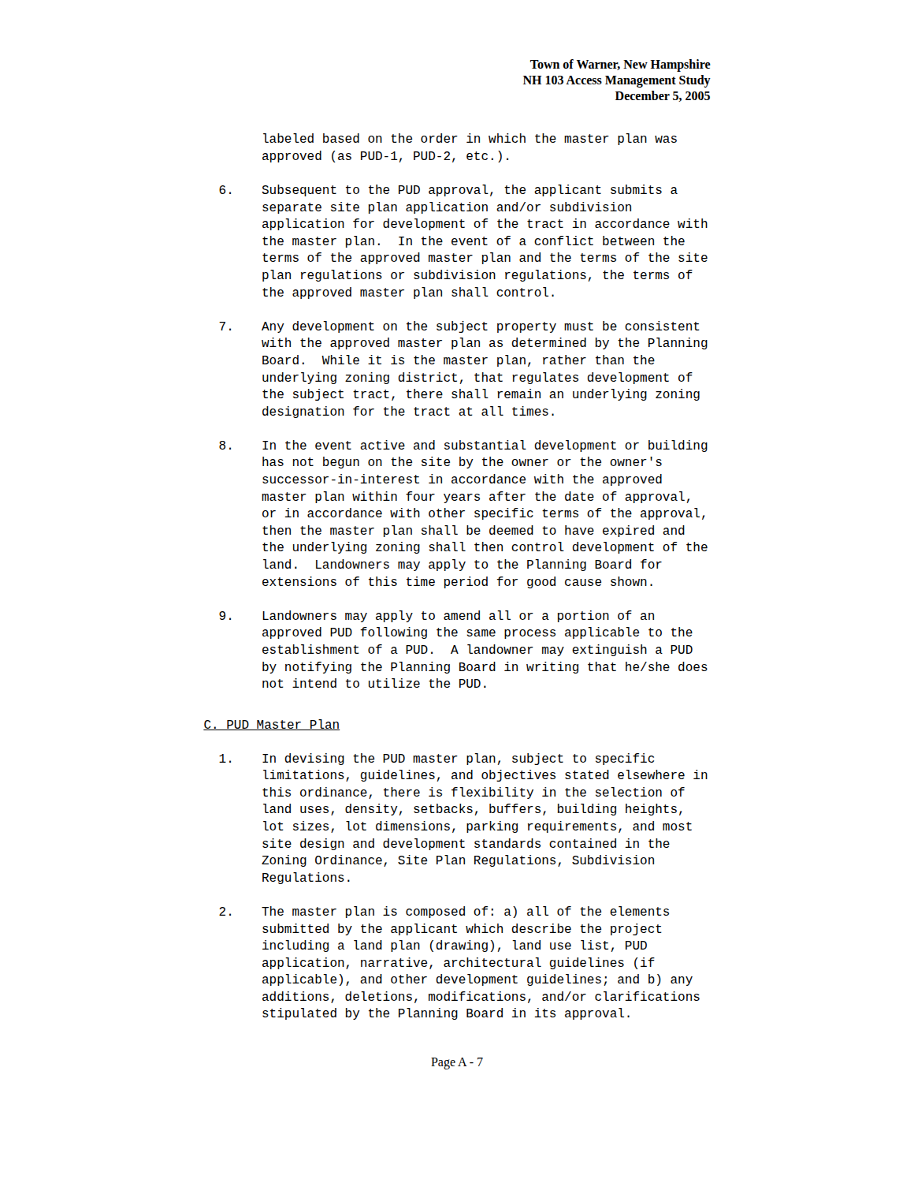Town of Warner, New Hampshire
NH 103 Access Management Study
December 5, 2005
labeled based on the order in which the master plan was approved (as PUD-1, PUD-2, etc.).
6. Subsequent to the PUD approval, the applicant submits a separate site plan application and/or subdivision application for development of the tract in accordance with the master plan. In the event of a conflict between the terms of the approved master plan and the terms of the site plan regulations or subdivision regulations, the terms of the approved master plan shall control.
7. Any development on the subject property must be consistent with the approved master plan as determined by the Planning Board. While it is the master plan, rather than the underlying zoning district, that regulates development of the subject tract, there shall remain an underlying zoning designation for the tract at all times.
8. In the event active and substantial development or building has not begun on the site by the owner or the owner's successor-in-interest in accordance with the approved master plan within four years after the date of approval, or in accordance with other specific terms of the approval, then the master plan shall be deemed to have expired and the underlying zoning shall then control development of the land. Landowners may apply to the Planning Board for extensions of this time period for good cause shown.
9. Landowners may apply to amend all or a portion of an approved PUD following the same process applicable to the establishment of a PUD. A landowner may extinguish a PUD by notifying the Planning Board in writing that he/she does not intend to utilize the PUD.
C. PUD Master Plan
1. In devising the PUD master plan, subject to specific limitations, guidelines, and objectives stated elsewhere in this ordinance, there is flexibility in the selection of land uses, density, setbacks, buffers, building heights, lot sizes, lot dimensions, parking requirements, and most site design and development standards contained in the Zoning Ordinance, Site Plan Regulations, Subdivision Regulations.
2. The master plan is composed of: a) all of the elements submitted by the applicant which describe the project including a land plan (drawing), land use list, PUD application, narrative, architectural guidelines (if applicable), and other development guidelines; and b) any additions, deletions, modifications, and/or clarifications stipulated by the Planning Board in its approval.
Page A - 7